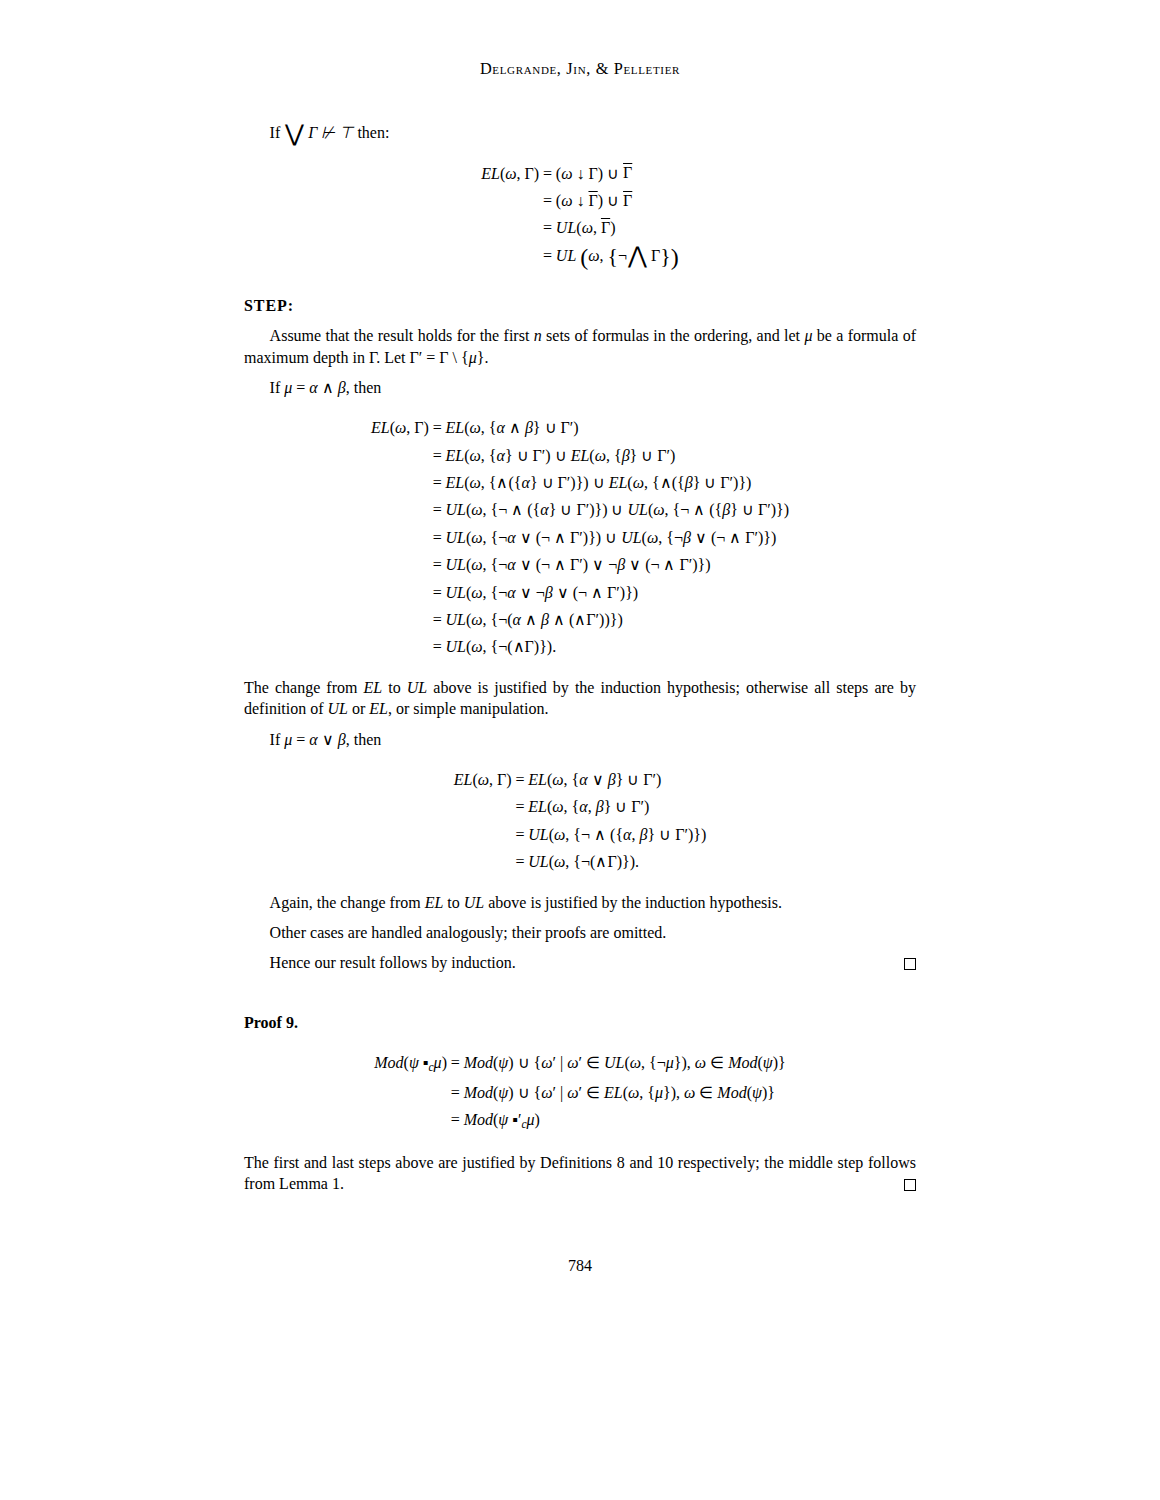Delgrande, Jin, & Pelletier
If ⋁ Γ ⊬ ⊤ then:
| EL ( ω , Γ) | = | ( ω ↓ Γ) ∪ Γ |
| | = | ( ω ↓ Γ ) ∪ Γ |
| | = | UL ( ω , Γ ) |
| | = | UL ( ω , { ¬ ⋀ Γ } ) |
STEP:
Assume that the result holds for the first n sets of formulas in the ordering, and let μ be a formula of maximum depth in Γ. Let Γ′ = Γ \ {μ}.
If μ = α ∧ β, then
| EL ( ω , Γ) | = | EL ( ω , { α ∧ β } ∪ Γ ′ ) |
| | = | EL ( ω , { α } ∪ Γ ′ ) ∪ EL ( ω , { β } ∪ Γ ′ ) |
| | = | EL ( ω , {∧({ α } ∪ Γ ′ )}) ∪ EL ( ω , {∧({ β } ∪ Γ ′ )}) |
| | = | UL ( ω , {¬ ∧ ({ α } ∪ Γ ′ )}) ∪ UL ( ω , {¬ ∧ ({ β } ∪ Γ ′ )}) |
| | = | UL ( ω , {¬ α ∨ (¬ ∧ Γ ′ )}) ∪ UL ( ω , {¬ β ∨ (¬ ∧ Γ ′ )}) |
| | = | UL ( ω , {¬ α ∨ (¬ ∧ Γ ′ ) ∨ ¬ β ∨ (¬ ∧ Γ ′ )}) |
| | = | UL ( ω , {¬ α ∨ ¬ β ∨ (¬ ∧ Γ ′ )}) |
| | = | UL ( ω , {¬( α ∧ β ∧ (∧Γ ′ ))}) |
| | = | UL ( ω , {¬(∧Γ)}). |
The change from EL to UL above is justified by the induction hypothesis; otherwise all steps are by definition of UL or EL, or simple manipulation.
If μ = α ∨ β, then
| EL ( ω , Γ) | = | EL ( ω , { α ∨ β } ∪ Γ ′ ) |
| | = | EL ( ω , { α , β } ∪ Γ ′ ) |
| | = | UL ( ω , {¬ ∧ ({ α , β } ∪ Γ ′ )}) |
| | = | UL ( ω , {¬(∧Γ)}). |
Again, the change from EL to UL above is justified by the induction hypothesis.
Other cases are handled analogously; their proofs are omitted.
Hence our result follows by induction.
Proof 9.
| Mod ( ψ ▪ c μ ) | = | Mod ( ψ ) ∪ { ω ′ / ω ′ ∈ UL ( ω , {¬ μ }), ω ∈ Mod ( ψ )} |
| | = | Mod ( ψ ) ∪ { ω ′ / ω ′ ∈ EL ( ω , { μ }), ω ∈ Mod ( ψ )} |
| | = | Mod ( ψ ▪ ′ c μ ) |
The first and last steps above are justified by Definitions 8 and 10 respectively; the middle step follows from Lemma 1.
784